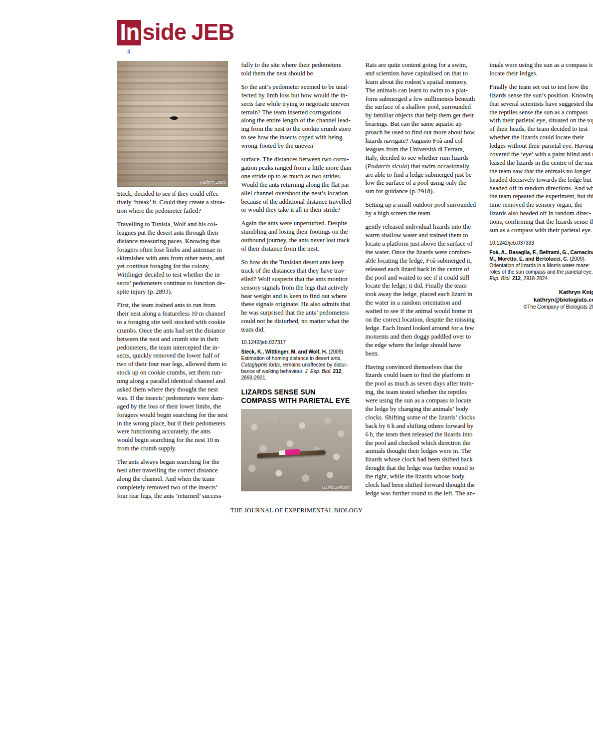In side JEB
ii
Kathrin Steck
Steck, decided to see if they could effectively ‘break’ it. Could they create a situation where the pedometer failed?
Travelling to Tunisia, Wolf and his colleagues put the desert ants through their distance measuring paces. Knowing that foragers often lose limbs and antennae in skirmishes with ants from other nests, and yet continue foraging for the colony, Wittlinger decided to test whether the insects’ pedometers continue to function despite injury (p. 2893).
First, the team trained ants to run from their nest along a featureless 10 m channel to a foraging site well stocked with cookie crumbs. Once the ants had set the distance between the nest and crumb site in their pedometers, the team intercepted the insects, quickly removed the lower half of two of their four rear legs, allowed them to stock up on cookie crumbs, set them running along a parallel identical channel and asked them where they thought the nest was. If the insects’ pedometers were damaged by the loss of their lower limbs, the foragers would begin searching for the nest in the wrong place, but if their pedometers were functioning accurately, the ants would begin searching for the nest 10 m from the crumb supply.
The ants always began searching for the nest after travelling the correct distance along the channel. And when the team completely removed two of the insects’ four rear legs, the ants ‘returned’ successfully to the site where their pedometers told them the nest should be.
So the ant’s pedometer seemed to be unaffected by limb loss but how would the insects fare while trying to negotiate uneven terrain? The team inserted corrugations along the entire length of the channel leading from the nest to the cookie crumb store to see how the insects coped with being wrong-footed by the uneven
surface. The distances between two corrugation peaks ranged from a little more than one stride up to as much as two strides. Would the ants returning along the flat parallel channel overshoot the nest’s location because of the additional distance travelled or would they take it all in their stride?
Again the ants were unperturbed. Despite stumbling and losing their footings on the outbound journey, the ants never lost track of their distance from the nest.
So how do the Tunisian desert ants keep track of the distances that they have travelled? Wolf suspects that the ants monitor sensory signals from the legs that actively bear weight and is keen to find out where these signals originate. He also admits that he was surprised that the ants’ pedometers could not be disturbed, no matter what the team did.
10.1242/jeb.037317
Steck, K., Wittlinger, M. and Wolf, H. (2009). Estimation of homing distance in desert ants, Cataglyphis fortis, remains unaffected by disturbance of walking behaviour. J. Exp. Biol. 212, 2893-2901.
Lizards sense sun compass with parietal eye
Giulia Beltrami
Rats are quite content going for a swim, and scientists have capitalised on that to learn about the rodent’s spatial memory. The animals can learn to swim to a platform submerged a few millimetres beneath the surface of a shallow pool, surrounded by familiar objects that help them get their bearings. But can the same aquatic approach be used to find out more about how lizards navigate? Augusto Foà and colleagues from the Università di Ferrara, Italy, decided to see whether ruin lizards (Podarcis sicula) that swim occasionally are able to find a ledge submerged just below the surface of a pool using only the sun for guidance (p. 2918).
Setting up a small outdoor pool surrounded by a high screen the team
gently released individual lizards into the warm shallow water and trained them to locate a platform just above the surface of the water. Once the lizards were comfortable locating the ledge, Foà submerged it, released each lizard back in the centre of the pool and waited to see if it could still locate the ledge; it did. Finally the team took away the ledge, placed each lizard in the water in a random orientation and waited to see if the animal would home in on the correct location, despite the missing ledge. Each lizard looked around for a few moments and then doggy paddled over to the edge where the ledge should have been.
Having convinced themselves that the lizards could learn to find the platform in the pool as much as seven days after training, the team tested whether the reptiles were using the sun as a compass to locate the ledge by changing the animals’ body clocks. Shifting some of the lizards’ clocks back by 6 h and shifting others forward by 6 h, the team then released the lizards into the pool and checked which direction the animals thought their ledges were in. The lizards whose clock had been shifted back thought that the ledge was further round to the right, while the lizards whose body clock had been shifted forward thought the ledge was further round to the left. The animals were using the sun as a compass to locate their ledges.
Finally the team set out to test how the lizards sense the sun’s position. Knowing that several scientists have suggested that the reptiles sense the sun as a compass with their parietal eye, situated on the top of their heads, the team decided to test whether the lizards could locate their ledges without their parietal eye. Having covered the ‘eye’ with a paint blind and released the lizards in the centre of the maze, the team saw that the animals no longer headed decisively towards the ledge but headed off in random directions. And when the team repeated the experiment, but this time removed the sensory organ, the lizards also headed off in random directions, confirming that the lizards sense the sun as a compass with their parietal eye.
10.1242/jeb.037333
Foà, A., Basaglia, F., Beltrami, G., Carnacina, M., Moretto, E. and Bertolucci, C. (2009). Orientation of lizards in a Morris water-maze: roles of the sun compass and the parietal eye. J. Exp. Biol. 212, 2918-2824.
Kathryn Knight
kathryn@biologists.com
©The Company of Biologists 2009
THE JOURNAL OF EXPERIMENTAL BIOLOGY